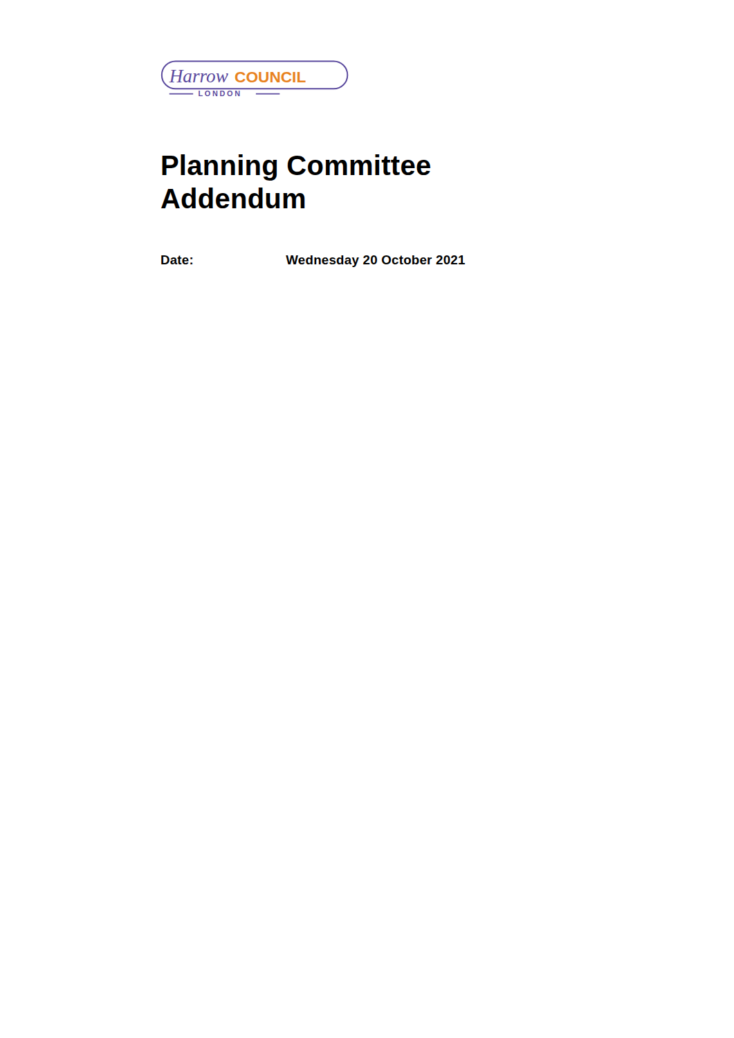Harrow COUNCIL LONDON
Planning Committee
Addendum
Date: Wednesday 20 October 2021